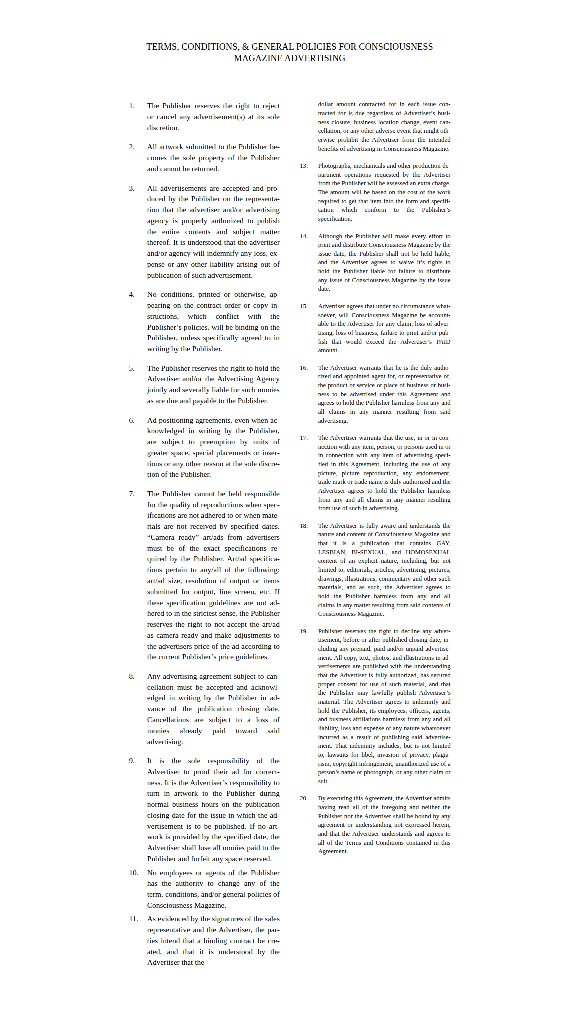TERMS, CONDITIONS, & GENERAL POLICIES FOR CONSCIOUSNESS MAGAZINE ADVERTISING
The Publisher reserves the right to reject or cancel any advertisement(s) at its sole discretion.
All artwork submitted to the Publisher becomes the sole property of the Publisher and cannot be returned.
All advertisements are accepted and produced by the Publisher on the representation that the advertiser and/or advertising agency is properly authorized to publish the entire contents and subject matter thereof. It is understood that the advertiser and/or agency will indemnify any loss, expense or any other liability arising out of publication of such advertisement.
No conditions, printed or otherwise, appearing on the contract order or copy instructions, which conflict with the Publisher’s policies, will be binding on the Publisher, unless specifically agreed to in writing by the Publisher.
The Publisher reserves the right to hold the Advertiser and/or the Advertising Agency jointly and severally liable for such monies as are due and payable to the Publisher.
Ad positioning agreements, even when acknowledged in writing by the Publisher, are subject to preemption by units of greater space, special placements or insertions or any other reason at the sole discretion of the Publisher.
The Publisher cannot be held responsible for the quality of reproductions when specifications are not adhered to or when materials are not received by specified dates. “Camera ready” art/ads from advertisers must be of the exact specifications required by the Publisher. Art/ad specifications pertain to any/all of the following: art/ad size, resolution of output or items submitted for output, line screen, etc. If these specification guidelines are not adhered to in the strictest sense, the Publisher reserves the right to not accept the art/ad as camera ready and make adjustments to the advertisers price of the ad according to the current Publisher’s price guidelines.
Any advertising agreement subject to cancellation must be accepted and acknowledged in writing by the Publisher in advance of the publication closing date. Cancellations are subject to a loss of monies already paid toward said advertising.
It is the sole responsibility of the Advertiser to proof their ad for correctness. It is the Advertiser’s responsibility to turn in artwork to the Publisher during normal business hours on the publication closing date for the issue in which the advertisement is to be published. If no artwork is provided by the specified date, the Advertiser shall lose all monies paid to the Publisher and forfeit any space reserved.
No employees or agents of the Publisher has the authority to change any of the term, conditions, and/or general policies of Consciousness Magazine.
As evidenced by the signatures of the sales representative and the Advertiser, the parties intend that a binding contract be created, and that it is understood by the Advertiser that the
dollar amount contracted for in each issue contracted for is due regardless of Advertiser’s business closure, business location change, event cancellation, or any other adverse event that might otherwise prohibit the Advertiser from the intended benefits of advertising in Consciousness Magazine.
Photographs, mechanicals and other production department operations requested by the Advertiser from the Publisher will be assessed an extra charge. The amount will be based on the cost of the work required to get that item into the form and specification which conform to the Publisher’s specification.
Although the Publisher will make every effort to print and distribute Consciousness Magazine by the issue date, the Publisher shall not be held liable, and the Advertiser agrees to waive it’s rights to hold the Publisher liable for failure to distribute any issue of Consciousness Magazine by the issue date.
Advertiser agrees that under no circumstance whatsoever, will Consciousness Magazine be accountable to the Advertiser for any claim, loss of advertising, loss of business, failure to print and/or publish that would exceed the Advertiser’s PAID amount.
The Advertiser warrants that he is the duly authorized and appointed agent for, or representative of, the product or service or place of business or business to be advertised under this Agreement and agrees to hold the Publisher harmless from any and all claims in any manner resulting from said advertising.
The Advertiser warrants that the use, in or in connection with any item, person, or persons used in or in connection with any item of advertising specified in this Agreement, including the use of any picture, picture reproduction, any endorsement, trade mark or trade name is duly authorized and the Advertiser agrees to hold the Publisher harmless from any and all claims in any manner resulting from use of such in advertising.
The Advertiser is fully aware and understands the nature and content of Consciousness Magazine and that it is a publication that contains GAY, LESBIAN, BI-SEXUAL, and HOMOSEXUAL content of an explicit nature, including, but not limited to, editorials, articles, advertising, pictures, drawings, illustrations, commentary and other such materials, and as such, the Advertiser agrees to hold the Publisher harmless from any and all claims in any matter resulting from said contents of Consciousness Magazine.
Publisher reserves the right to decline any advertisement, before or after published closing date, including any prepaid, paid and/or unpaid advertisement. All copy, text, photos, and illustrations in advertisements are published with the understanding that the Advertiser is fully authorized, has secured proper consent for use of such material, and that the Publisher may lawfully publish Advertiser’s material. The Advertiser agrees to indemnify and hold the Publisher, its employees, officers, agents, and business affiliations harmless from any and all liability, loss and expense of any nature whatsoever incurred as a result of publishing said advertisement. That indemnity includes, but is not limited to, lawsuits for libel, invasion of privacy, plagiarism, copyright infringement, unauthorized use of a person’s name or photograph, or any other claim or suit.
By executing this Agreement, the Advertiser admits having read all of the foregoing and neither the Publisher nor the Advertiser shall be bound by any agreement or understanding not expressed herein, and that the Advertiser understands and agrees to all of the Terms and Conditions contained in this Agreement.